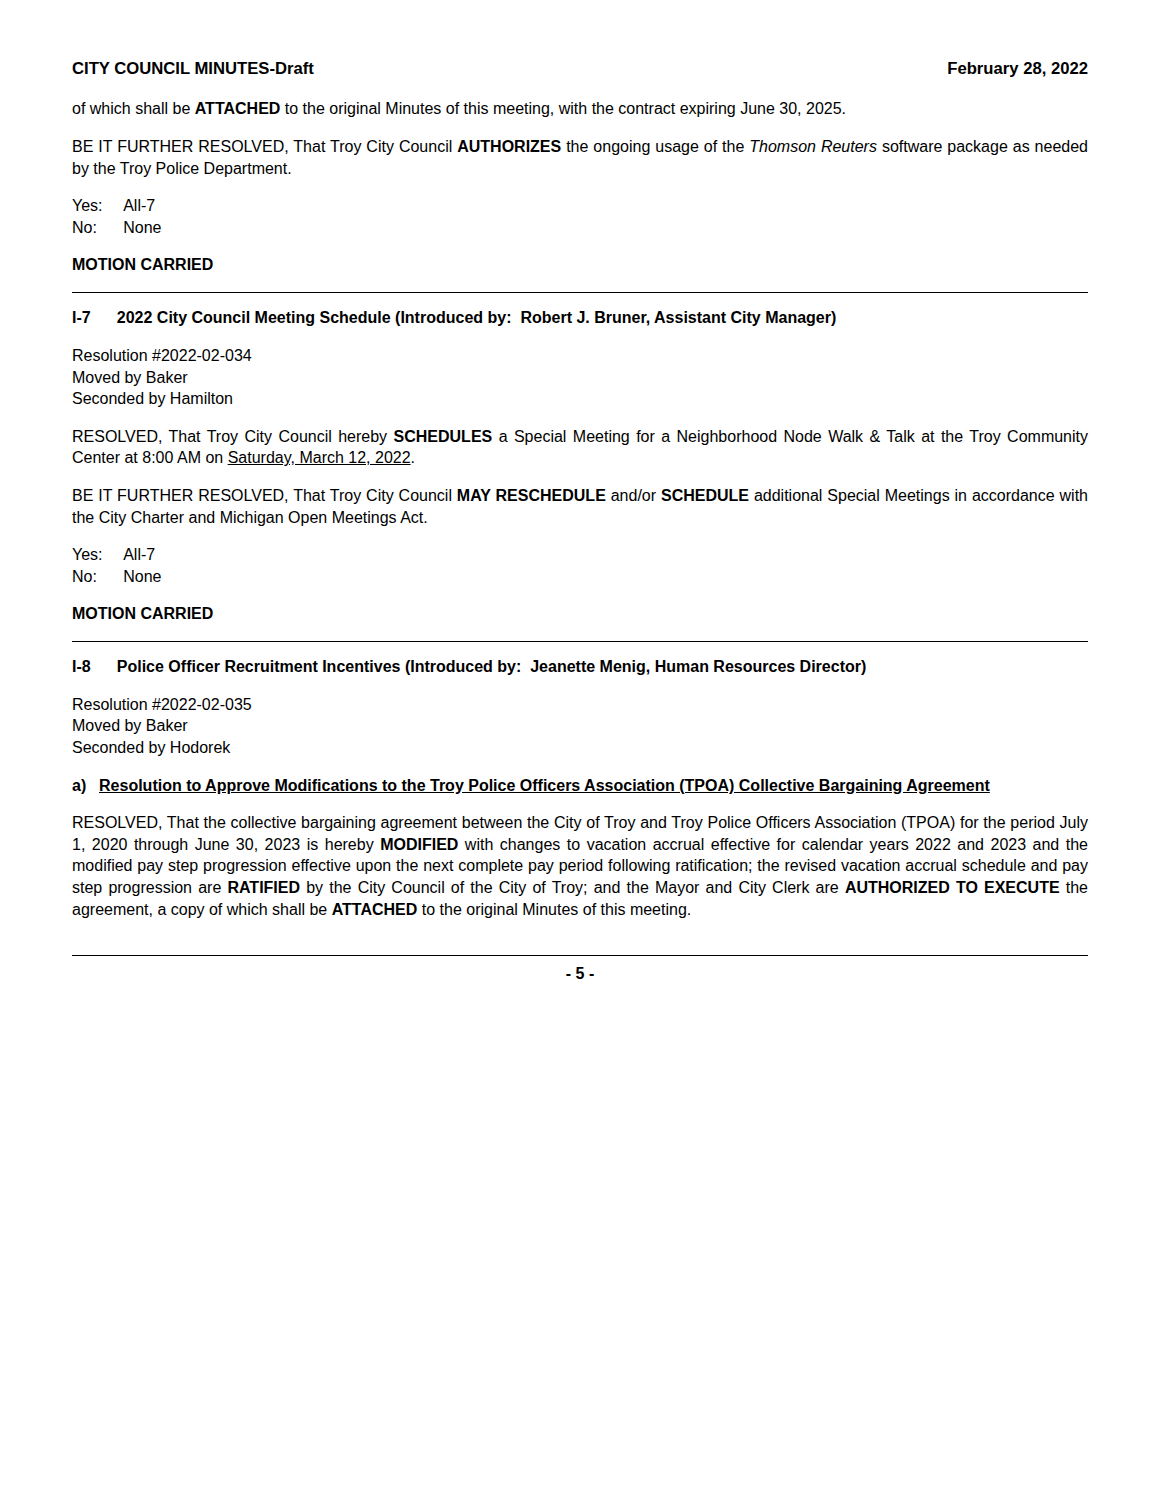CITY COUNCIL MINUTES-Draft
February 28, 2022
of which shall be ATTACHED to the original Minutes of this meeting, with the contract expiring June 30, 2025.
BE IT FURTHER RESOLVED, That Troy City Council AUTHORIZES the ongoing usage of the Thomson Reuters software package as needed by the Troy Police Department.
Yes: All-7
No: None
MOTION CARRIED
I-7
2022 City Council Meeting Schedule (Introduced by: Robert J. Bruner, Assistant City Manager)
Resolution #2022-02-034
Moved by Baker
Seconded by Hamilton
RESOLVED, That Troy City Council hereby SCHEDULES a Special Meeting for a Neighborhood Node Walk & Talk at the Troy Community Center at 8:00 AM on Saturday, March 12, 2022.
BE IT FURTHER RESOLVED, That Troy City Council MAY RESCHEDULE and/or SCHEDULE additional Special Meetings in accordance with the City Charter and Michigan Open Meetings Act.
Yes: All-7
No: None
MOTION CARRIED
I-8
Police Officer Recruitment Incentives (Introduced by: Jeanette Menig, Human Resources Director)
Resolution #2022-02-035
Moved by Baker
Seconded by Hodorek
a)
Resolution to Approve Modifications to the Troy Police Officers Association (TPOA) Collective Bargaining Agreement
RESOLVED, That the collective bargaining agreement between the City of Troy and Troy Police Officers Association (TPOA) for the period July 1, 2020 through June 30, 2023 is hereby MODIFIED with changes to vacation accrual effective for calendar years 2022 and 2023 and the modified pay step progression effective upon the next complete pay period following ratification; the revised vacation accrual schedule and pay step progression are RATIFIED by the City Council of the City of Troy; and the Mayor and City Clerk are AUTHORIZED TO EXECUTE the agreement, a copy of which shall be ATTACHED to the original Minutes of this meeting.
- 5 -